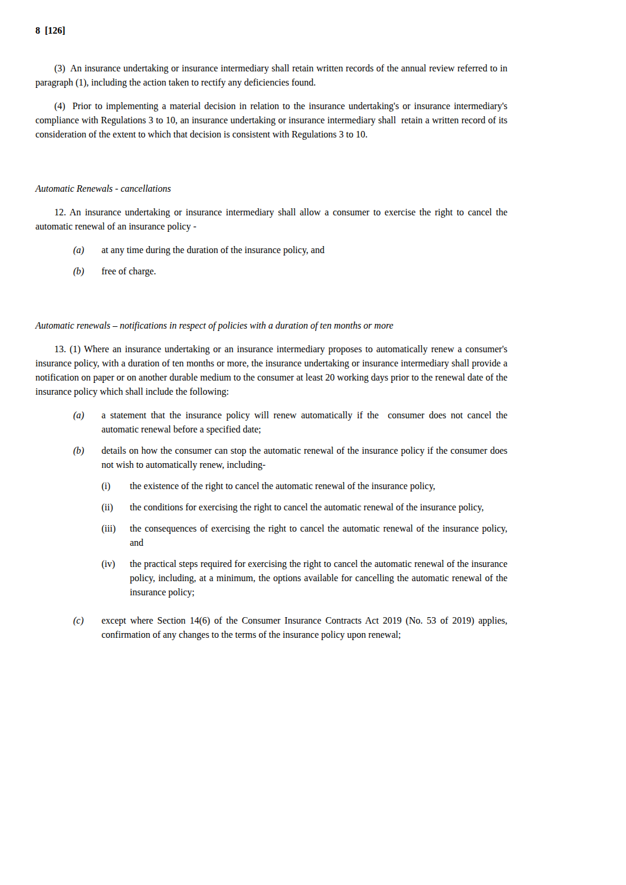8 [126]
(3) An insurance undertaking or insurance intermediary shall retain written records of the annual review referred to in paragraph (1), including the action taken to rectify any deficiencies found.
(4) Prior to implementing a material decision in relation to the insurance undertaking's or insurance intermediary's compliance with Regulations 3 to 10, an insurance undertaking or insurance intermediary shall retain a written record of its consideration of the extent to which that decision is consistent with Regulations 3 to 10.
Automatic Renewals - cancellations
12. An insurance undertaking or insurance intermediary shall allow a consumer to exercise the right to cancel the automatic renewal of an insurance policy -
(a) at any time during the duration of the insurance policy, and
(b) free of charge.
Automatic renewals – notifications in respect of policies with a duration of ten months or more
13. (1) Where an insurance undertaking or an insurance intermediary proposes to automatically renew a consumer's insurance policy, with a duration of ten months or more, the insurance undertaking or insurance intermediary shall provide a notification on paper or on another durable medium to the consumer at least 20 working days prior to the renewal date of the insurance policy which shall include the following:
(a) a statement that the insurance policy will renew automatically if the consumer does not cancel the automatic renewal before a specified date;
(b) details on how the consumer can stop the automatic renewal of the insurance policy if the consumer does not wish to automatically renew, including-
(i) the existence of the right to cancel the automatic renewal of the insurance policy,
(ii) the conditions for exercising the right to cancel the automatic renewal of the insurance policy,
(iii) the consequences of exercising the right to cancel the automatic renewal of the insurance policy, and
(iv) the practical steps required for exercising the right to cancel the automatic renewal of the insurance policy, including, at a minimum, the options available for cancelling the automatic renewal of the insurance policy;
(c) except where Section 14(6) of the Consumer Insurance Contracts Act 2019 (No. 53 of 2019) applies, confirmation of any changes to the terms of the insurance policy upon renewal;